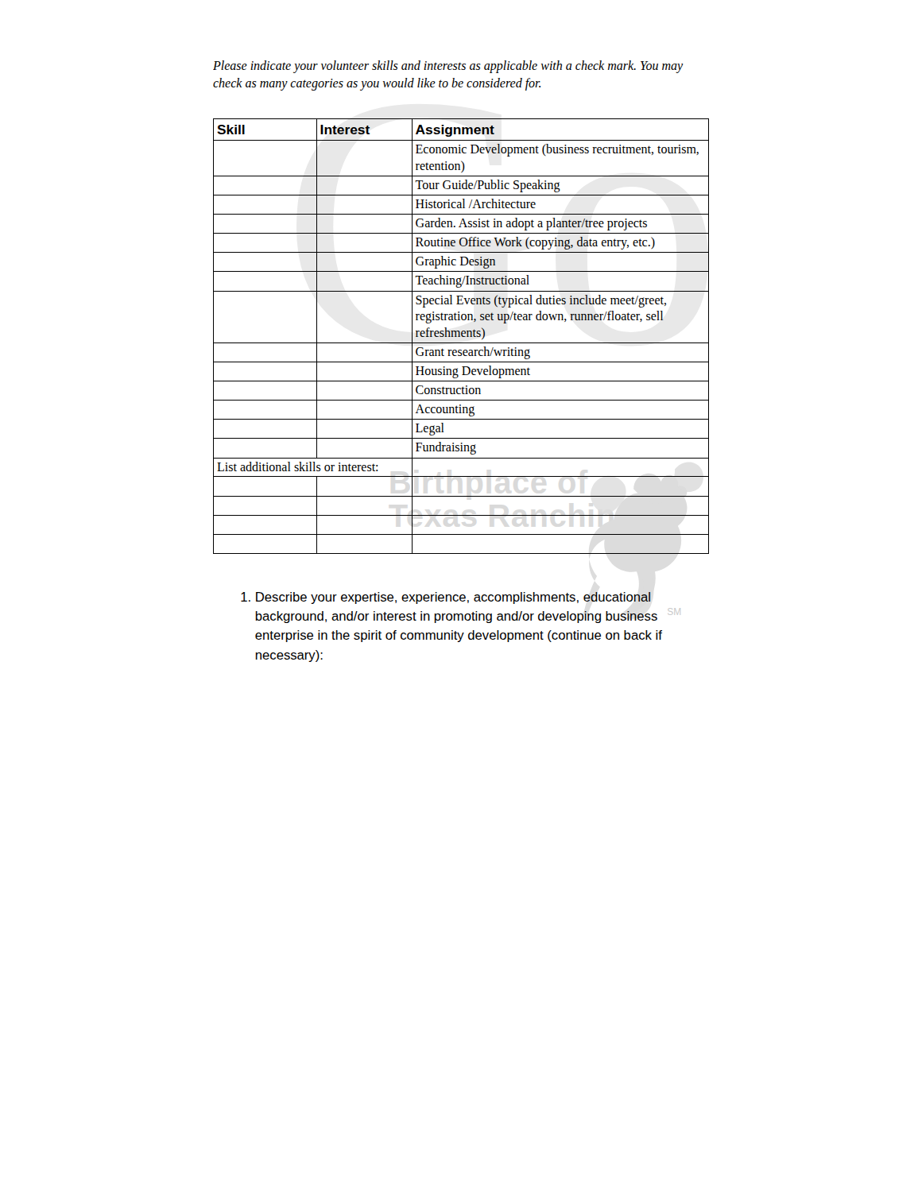Goliad
Birthplace of
Texas RanchingSM
SM
Please indicate your volunteer skills and interests as applicable with a check mark. You may check as many categories as you would like to be considered for.
| Skill | Interest | Assignment |
| --- | --- | --- |
| | | Economic Development (business recruitment, tourism, retention) |
| | | Tour Guide/Public Speaking |
| | | Historical /Architecture |
| | | Garden. Assist in adopt a planter/tree projects |
| | | Routine Office Work (copying, data entry, etc.) |
| | | Graphic Design |
| | | Teaching/Instructional |
| | | Special Events (typical duties include meet/greet, registration, set up/tear down, runner/floater, sell refreshments) |
| | | Grant research/writing |
| | | Housing Development |
| | | Construction |
| | | Accounting |
| | | Legal |
| | | Fundraising |
| List additional skills or interest: | |
Describe your expertise, experience, accomplishments, educational background, and/or interest in promoting and/or developing business enterprise in the spirit of community development (continue on back if necessary):